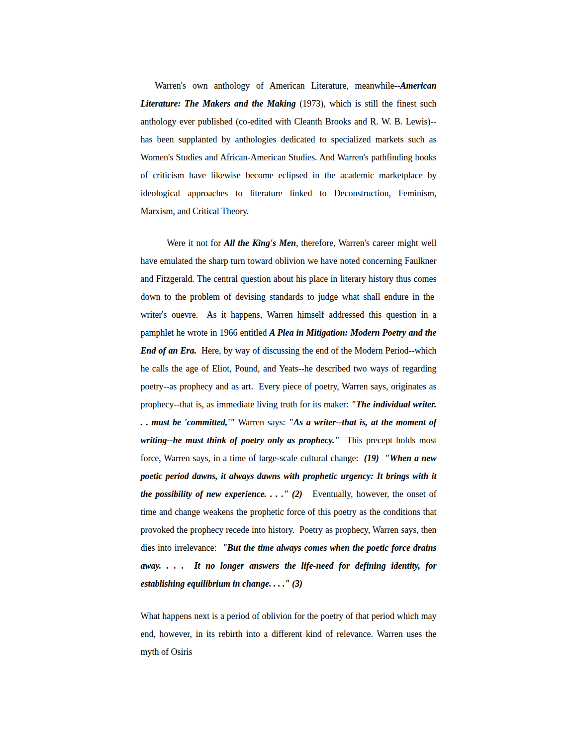Warren's own anthology of American Literature, meanwhile--American Literature: The Makers and the Making (1973), which is still the finest such anthology ever published (co-edited with Cleanth Brooks and R. W. B. Lewis)--has been supplanted by anthologies dedicated to specialized markets such as Women's Studies and African-American Studies. And Warren's pathfinding books of criticism have likewise become eclipsed in the academic marketplace by ideological approaches to literature linked to Deconstruction, Feminism, Marxism, and Critical Theory.
Were it not for All the King's Men, therefore, Warren's career might well have emulated the sharp turn toward oblivion we have noted concerning Faulkner and Fitzgerald. The central question about his place in literary history thus comes down to the problem of devising standards to judge what shall endure in the writer's ouevre. As it happens, Warren himself addressed this question in a pamphlet he wrote in 1966 entitled A Plea in Mitigation: Modern Poetry and the End of an Era. Here, by way of discussing the end of the Modern Period--which he calls the age of Eliot, Pound, and Yeats--he described two ways of regarding poetry--as prophecy and as art. Every piece of poetry, Warren says, originates as prophecy--that is, as immediate living truth for its maker: "The individual writer. . . must be 'committed,'" Warren says: "As a writer--that is, at the moment of writing--he must think of poetry only as prophecy." This precept holds most force, Warren says, in a time of large-scale cultural change: (19) "When a new poetic period dawns, it always dawns with prophetic urgency: It brings with it the possibility of new experience. . . ." (2) Eventually, however, the onset of time and change weakens the prophetic force of this poetry as the conditions that provoked the prophecy recede into history. Poetry as prophecy, Warren says, then dies into irrelevance: "But the time always comes when the poetic force drains away. . . . It no longer answers the life-need for defining identity, for establishing equilibrium in change. . . ." (3)
What happens next is a period of oblivion for the poetry of that period which may end, however, in its rebirth into a different kind of relevance. Warren uses the myth of Osiris